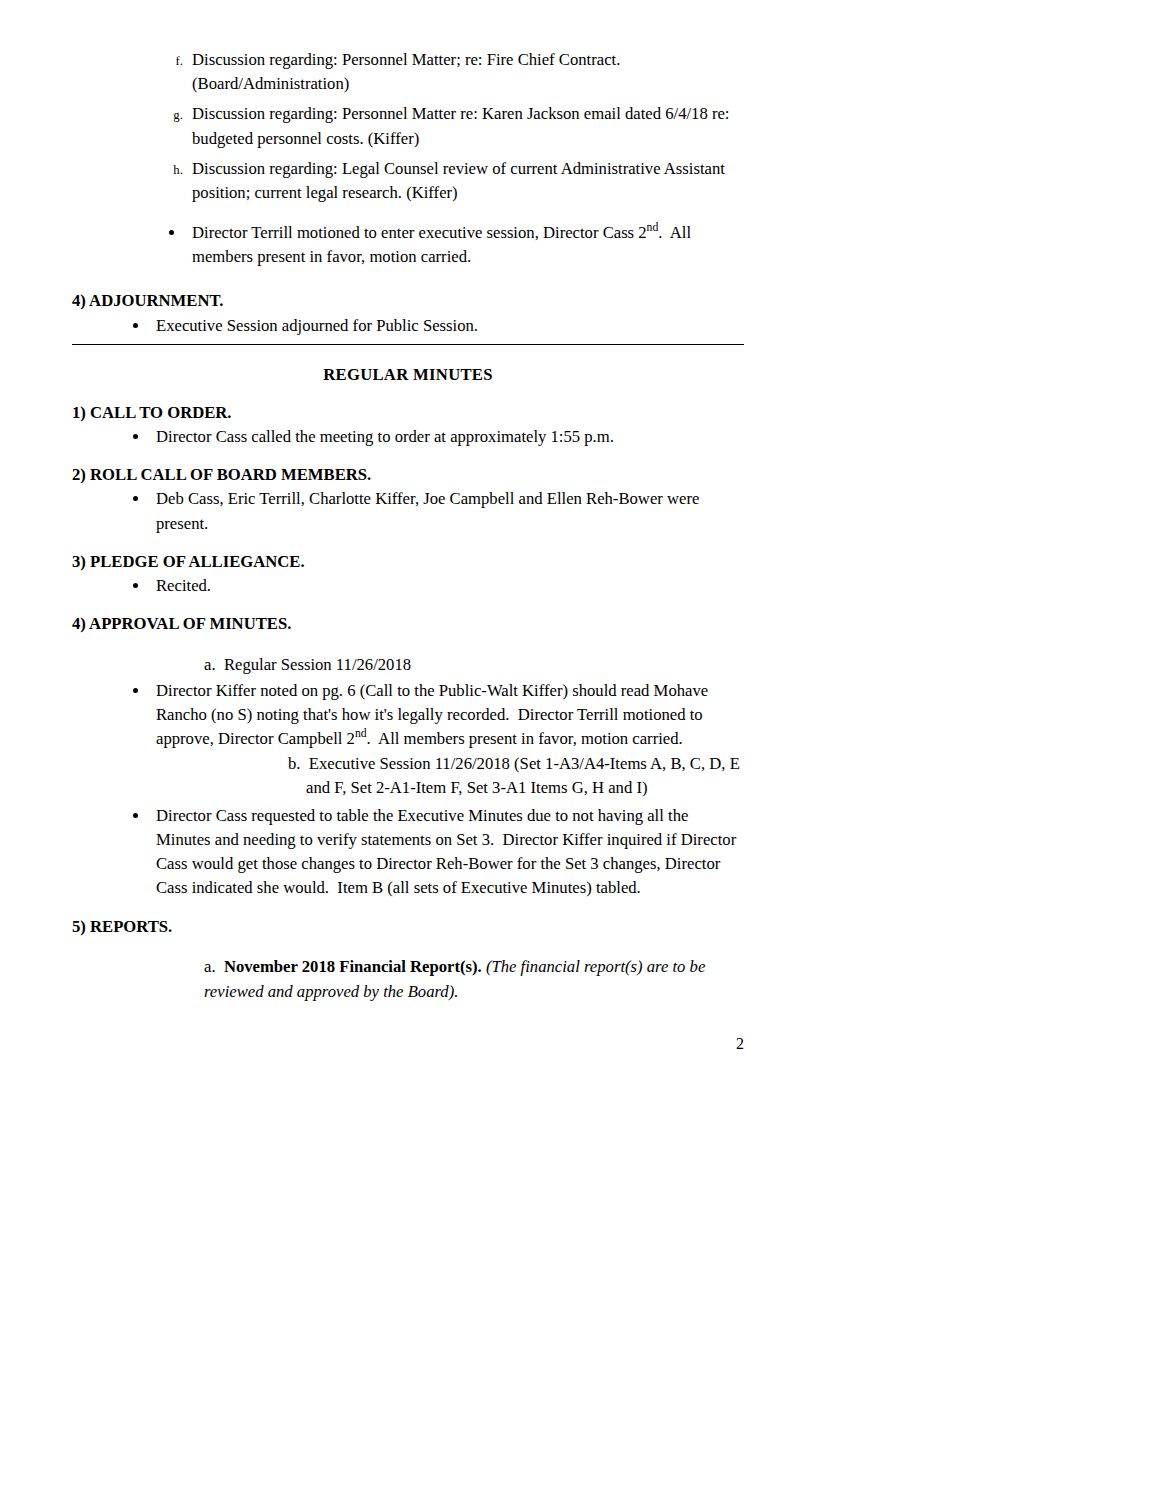Discussion regarding: Personnel Matter; re: Fire Chief Contract. (Board/Administration)
Discussion regarding: Personnel Matter re: Karen Jackson email dated 6/4/18 re: budgeted personnel costs. (Kiffer)
Discussion regarding: Legal Counsel review of current Administrative Assistant position; current legal research. (Kiffer)
Director Terrill motioned to enter executive session, Director Cass 2nd. All members present in favor, motion carried.
4) ADJOURNMENT.
Executive Session adjourned for Public Session.
REGULAR MINUTES
1) CALL TO ORDER.
Director Cass called the meeting to order at approximately 1:55 p.m.
2) ROLL CALL OF BOARD MEMBERS.
Deb Cass, Eric Terrill, Charlotte Kiffer, Joe Campbell and Ellen Reh-Bower were present.
3) PLEDGE OF ALLIEGANCE.
Recited.
4) APPROVAL OF MINUTES.
a. Regular Session 11/26/2018
Director Kiffer noted on pg. 6 (Call to the Public-Walt Kiffer) should read Mohave Rancho (no S) noting that's how it's legally recorded. Director Terrill motioned to approve, Director Campbell 2nd. All members present in favor, motion carried.
b. Executive Session 11/26/2018 (Set 1-A3/A4-Items A, B, C, D, E and F, Set 2-A1-Item F, Set 3-A1 Items G, H and I)
Director Cass requested to table the Executive Minutes due to not having all the Minutes and needing to verify statements on Set 3. Director Kiffer inquired if Director Cass would get those changes to Director Reh-Bower for the Set 3 changes, Director Cass indicated she would. Item B (all sets of Executive Minutes) tabled.
5) REPORTS.
a. November 2018 Financial Report(s). (The financial report(s) are to be reviewed and approved by the Board).
2